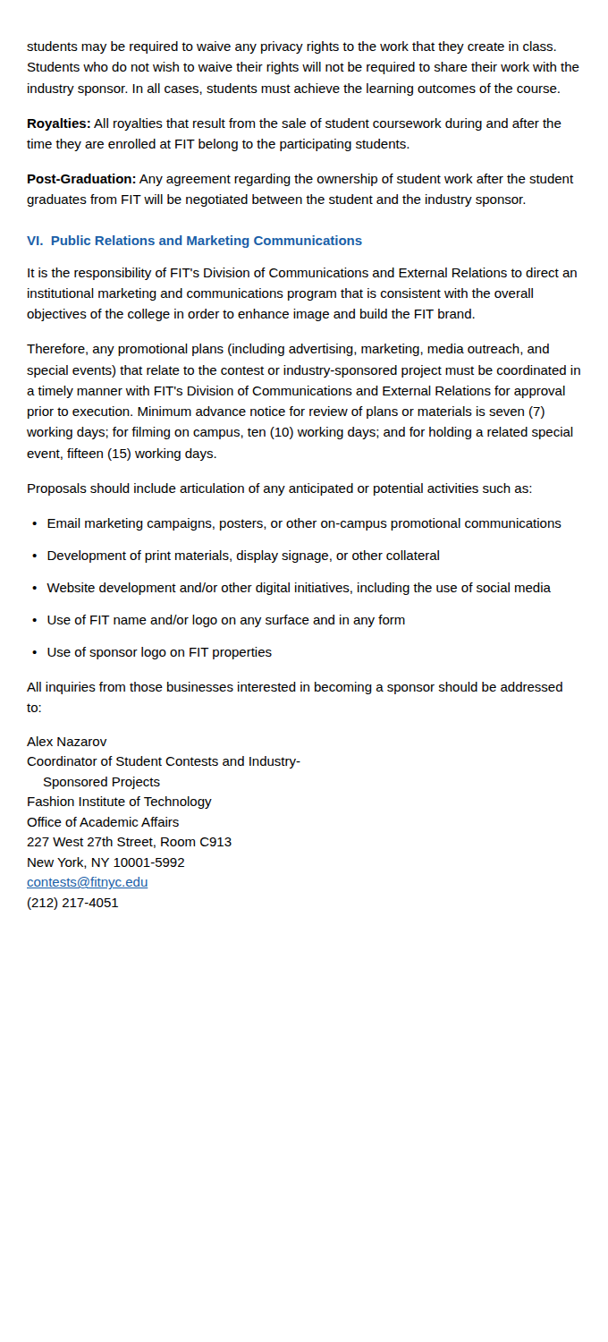students may be required to waive any privacy rights to the work that they create in class. Students who do not wish to waive their rights will not be required to share their work with the industry sponsor. In all cases, students must achieve the learning outcomes of the course.
Royalties: All royalties that result from the sale of student coursework during and after the time they are enrolled at FIT belong to the participating students.
Post-Graduation: Any agreement regarding the ownership of student work after the student graduates from FIT will be negotiated between the student and the industry sponsor.
VI. Public Relations and Marketing Communications
It is the responsibility of FIT's Division of Communications and External Relations to direct an institutional marketing and communications program that is consistent with the overall objectives of the college in order to enhance image and build the FIT brand.
Therefore, any promotional plans (including advertising, marketing, media outreach, and special events) that relate to the contest or industry-sponsored project must be coordinated in a timely manner with FIT's Division of Communications and External Relations for approval prior to execution. Minimum advance notice for review of plans or materials is seven (7) working days; for filming on campus, ten (10) working days; and for holding a related special event, fifteen (15) working days.
Proposals should include articulation of any anticipated or potential activities such as:
Email marketing campaigns, posters, or other on-campus promotional communications
Development of print materials, display signage, or other collateral
Website development and/or other digital initiatives, including the use of social media
Use of FIT name and/or logo on any surface and in any form
Use of sponsor logo on FIT properties
All inquiries from those businesses interested in becoming a sponsor should be addressed to:
Alex Nazarov
Coordinator of Student Contests and Industry-
Sponsored Projects Fashion Institute of Technology
Office of Academic Affairs
227 West 27th Street, Room C913
New York, NY 10001-5992
contests@fitnyc.edu
(212) 217-4051